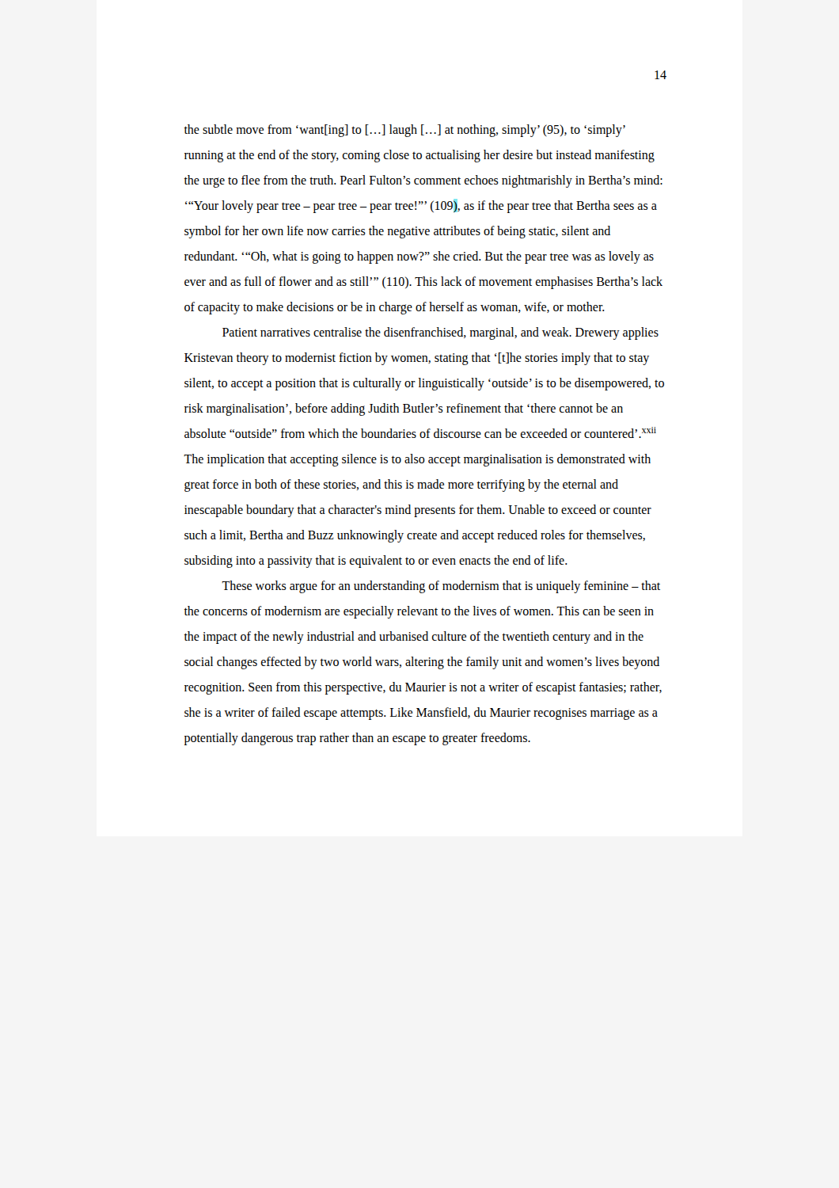14
the subtle move from ‘want[ing] to […] laugh […] at nothing, simply’ (95), to ‘simply’ running at the end of the story, coming close to actualising her desire but instead manifesting the urge to flee from the truth. Pearl Fulton’s comment echoes nightmarishly in Bertha’s mind: ‘“Your lovely pear tree – pear tree – pear tree!”’ (109), as if the pear tree that Bertha sees as a symbol for her own life now carries the negative attributes of being static, silent and redundant. ‘“Oh, what is going to happen now?” she cried. But the pear tree was as lovely as ever and as full of flower and as still’” (110). This lack of movement emphasises Bertha’s lack of capacity to make decisions or be in charge of herself as woman, wife, or mother.
Patient narratives centralise the disenfranchised, marginal, and weak. Drewery applies Kristevan theory to modernist fiction by women, stating that ‘[t]he stories imply that to stay silent, to accept a position that is culturally or linguistically ‘outside’ is to be disempowered, to risk marginalisation’, before adding Judith Butler’s refinement that ‘there cannot be an absolute “outside” from which the boundaries of discourse can be exceeded or countered’.xxii The implication that accepting silence is to also accept marginalisation is demonstrated with great force in both of these stories, and this is made more terrifying by the eternal and inescapable boundary that a character's mind presents for them. Unable to exceed or counter such a limit, Bertha and Buzz unknowingly create and accept reduced roles for themselves, subsiding into a passivity that is equivalent to or even enacts the end of life.
These works argue for an understanding of modernism that is uniquely feminine – that the concerns of modernism are especially relevant to the lives of women. This can be seen in the impact of the newly industrial and urbanised culture of the twentieth century and in the social changes effected by two world wars, altering the family unit and women’s lives beyond recognition. Seen from this perspective, du Maurier is not a writer of escapist fantasies; rather, she is a writer of failed escape attempts. Like Mansfield, du Maurier recognises marriage as a potentially dangerous trap rather than an escape to greater freedoms.